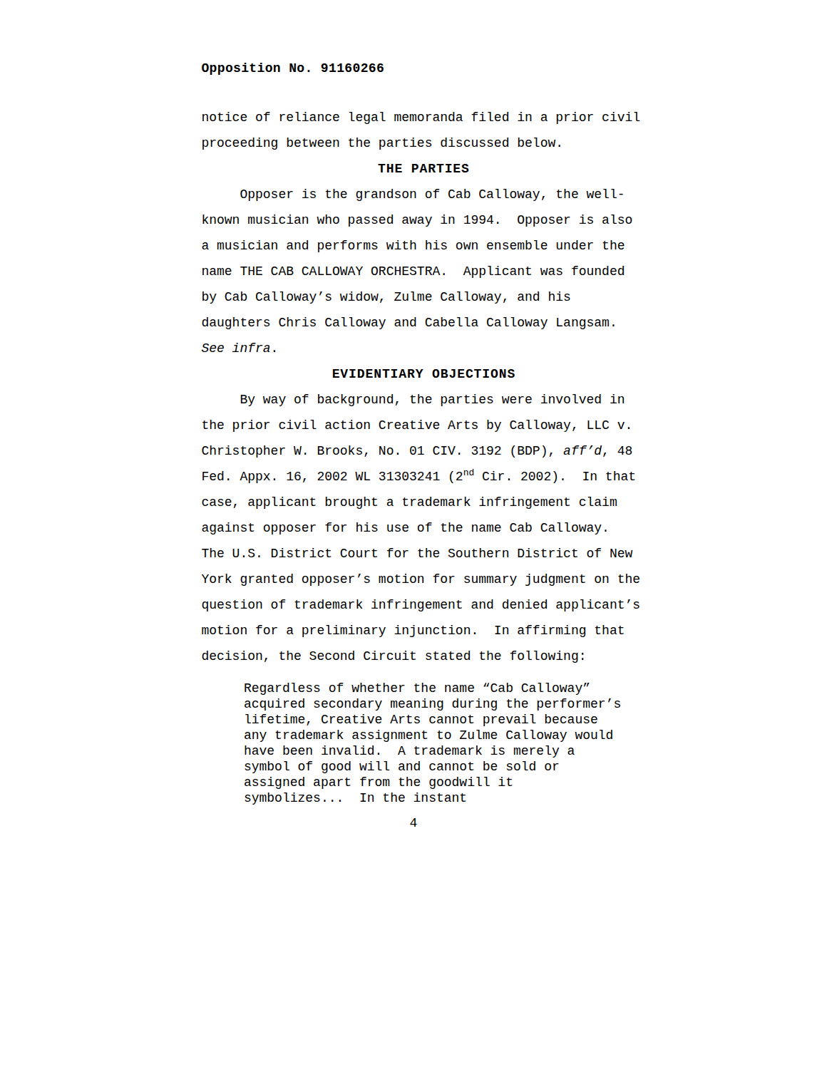Opposition No. 91160266
notice of reliance legal memoranda filed in a prior civil proceeding between the parties discussed below.
THE PARTIES
Opposer is the grandson of Cab Calloway, the well-known musician who passed away in 1994. Opposer is also a musician and performs with his own ensemble under the name THE CAB CALLOWAY ORCHESTRA. Applicant was founded by Cab Calloway’s widow, Zulme Calloway, and his daughters Chris Calloway and Cabella Calloway Langsam. See infra.
EVIDENTIARY OBJECTIONS
By way of background, the parties were involved in the prior civil action Creative Arts by Calloway, LLC v. Christopher W. Brooks, No. 01 CIV. 3192 (BDP), aff’d, 48 Fed. Appx. 16, 2002 WL 31303241 (2nd Cir. 2002). In that case, applicant brought a trademark infringement claim against opposer for his use of the name Cab Calloway. The U.S. District Court for the Southern District of New York granted opposer’s motion for summary judgment on the question of trademark infringement and denied applicant’s motion for a preliminary injunction. In affirming that decision, the Second Circuit stated the following:
Regardless of whether the name “Cab Calloway” acquired secondary meaning during the performer’s lifetime, Creative Arts cannot prevail because any trademark assignment to Zulme Calloway would have been invalid. A trademark is merely a symbol of good will and cannot be sold or assigned apart from the goodwill it symbolizes... In the instant
4